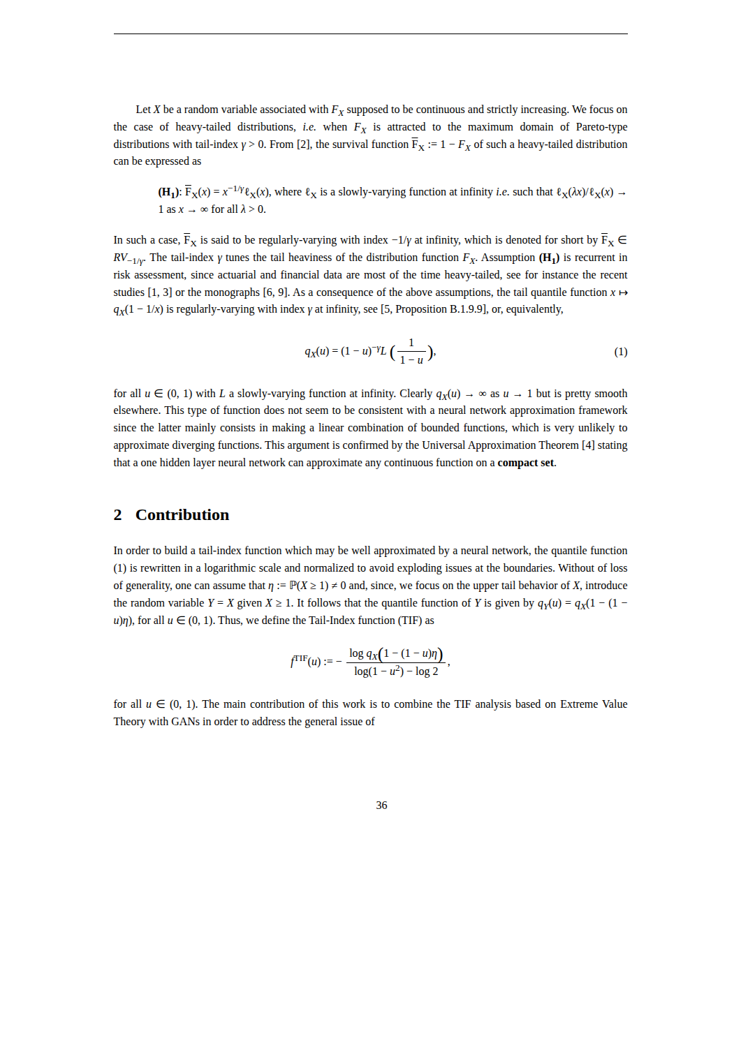Let X be a random variable associated with FX supposed to be continuous and strictly increasing. We focus on the case of heavy-tailed distributions, i.e. when FX is attracted to the maximum domain of Pareto-type distributions with tail-index γ > 0. From [2], the survival function FX := 1 − FX of such a heavy-tailed distribution can be expressed as
(H1): FX(x) = x−1/γℓX(x), where ℓX is a slowly-varying function at infinity i.e. such that ℓX(λx)/ℓX(x) → 1 as x → ∞ for all λ > 0.
In such a case, FX is said to be regularly-varying with index −1/γ at infinity, which is denoted for short by FX ∈ RV−1/γ. The tail-index γ tunes the tail heaviness of the distribution function FX. Assumption (H1) is recurrent in risk assessment, since actuarial and financial data are most of the time heavy-tailed, see for instance the recent studies [1, 3] or the monographs [6, 9]. As a consequence of the above assumptions, the tail quantile function x ↦ qX(1 − 1/x) is regularly-varying with index γ at infinity, see [5, Proposition B.1.9.9], or, equivalently,
qX(u) = (1 − u)−γL (11 − u), (1)
for all u ∈ (0, 1) with L a slowly-varying function at infinity. Clearly qX(u) → ∞ as u → 1 but is pretty smooth elsewhere. This type of function does not seem to be consistent with a neural network approximation framework since the latter mainly consists in making a linear combination of bounded functions, which is very unlikely to approximate diverging functions. This argument is confirmed by the Universal Approximation Theorem [4] stating that a one hidden layer neural network can approximate any continuous function on a compact set.
2 Contribution
In order to build a tail-index function which may be well approximated by a neural network, the quantile function (1) is rewritten in a logarithmic scale and normalized to avoid exploding issues at the boundaries. Without of loss of generality, one can assume that η := ℙ(X ≥ 1) ≠ 0 and, since, we focus on the upper tail behavior of X, introduce the random variable Y = X given X ≥ 1. It follows that the quantile function of Y is given by qY(u) = qX(1 − (1 − u)η), for all u ∈ (0, 1). Thus, we define the Tail-Index function (TIF) as
fTIF(u) := − log qX(1 − (1 − u)η) log(1 − u2) − log 2,
for all u ∈ (0, 1). The main contribution of this work is to combine the TIF analysis based on Extreme Value Theory with GANs in order to address the general issue of
36